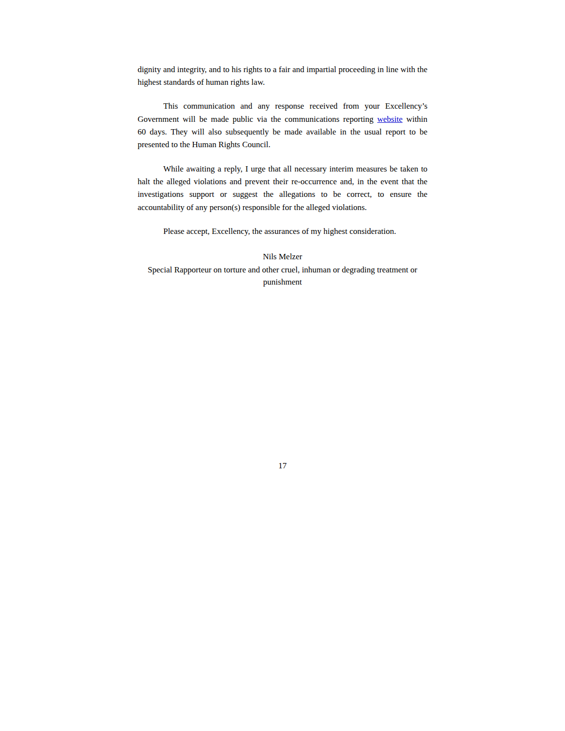dignity and integrity, and to his rights to a fair and impartial proceeding in line with the highest standards of human rights law.
This communication and any response received from your Excellency’s Government will be made public via the communications reporting website within 60 days. They will also subsequently be made available in the usual report to be presented to the Human Rights Council.
While awaiting a reply, I urge that all necessary interim measures be taken to halt the alleged violations and prevent their re-occurrence and, in the event that the investigations support or suggest the allegations to be correct, to ensure the accountability of any person(s) responsible for the alleged violations.
Please accept, Excellency, the assurances of my highest consideration.
Nils Melzer
Special Rapporteur on torture and other cruel, inhuman or degrading treatment or punishment
17